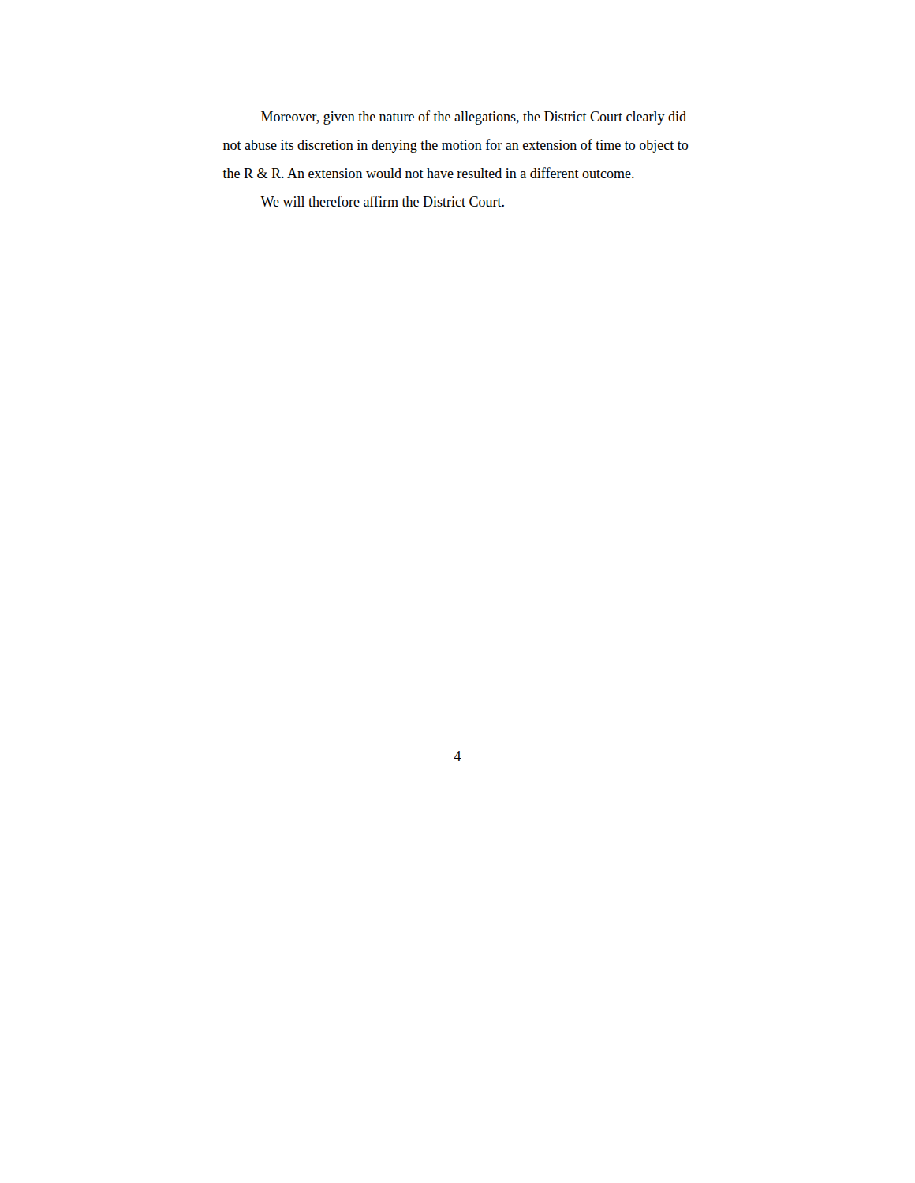Moreover, given the nature of the allegations, the District Court clearly did not abuse its discretion in denying the motion for an extension of time to object to the R & R. An extension would not have resulted in a different outcome.
We will therefore affirm the District Court.
4